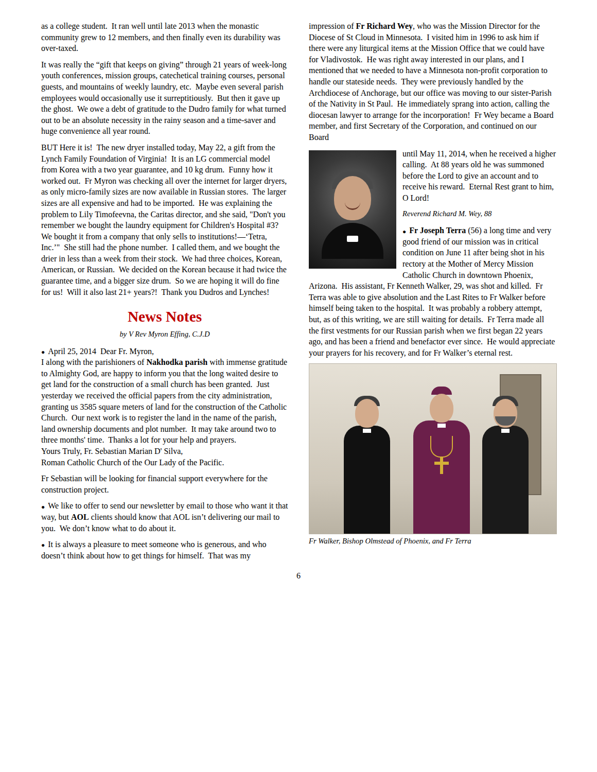as a college student. It ran well until late 2013 when the monastic community grew to 12 members, and then finally even its durability was over-taxed.
It was really the “gift that keeps on giving” through 21 years of week-long youth conferences, mission groups, catechetical training courses, personal guests, and mountains of weekly laundry, etc. Maybe even several parish employees would occasionally use it surreptitiously. But then it gave up the ghost. We owe a debt of gratitude to the Dudro family for what turned out to be an absolute necessity in the rainy season and a time-saver and huge convenience all year round.
BUT Here it is! The new dryer installed today, May 22, a gift from the Lynch Family Foundation of Virginia! It is an LG commercial model from Korea with a two year guarantee, and 10 kg drum. Funny how it worked out. Fr Myron was checking all over the internet for larger dryers, as only micro-family sizes are now available in Russian stores. The larger sizes are all expensive and had to be imported. He was explaining the problem to Lily Timofeevna, the Caritas director, and she said, "Don't you remember we bought the laundry equipment for Children's Hospital #3? We bought it from a company that only sells to institutions!—‘Tetra, Inc.’" She still had the phone number. I called them, and we bought the drier in less than a week from their stock. We had three choices, Korean, American, or Russian. We decided on the Korean because it had twice the guarantee time, and a bigger size drum. So we are hoping it will do fine for us! Will it also last 21+ years?! Thank you Dudros and Lynches!
News Notes
by V Rev Myron Effing, C.J.D
April 25, 2014 Dear Fr. Myron,
I along with the parishioners of Nakhodka parish with immense gratitude to Almighty God, are happy to inform you that the long waited desire to get land for the construction of a small church has been granted. Just yesterday we received the official papers from the city administration, granting us 3585 square meters of land for the construction of the Catholic Church. Our next work is to register the land in the name of the parish, land ownership documents and plot number. It may take around two to three months' time. Thanks a lot for your help and prayers.
Yours Truly, Fr. Sebastian Marian D' Silva,
Roman Catholic Church of the Our Lady of the Pacific.
Fr Sebastian will be looking for financial support everywhere for the construction project.
We like to offer to send our newsletter by email to those who want it that way, but AOL clients should know that AOL isn’t delivering our mail to you. We don’t know what to do about it.
It is always a pleasure to meet someone who is generous, and who doesn’t think about how to get things for himself. That was my impression of Fr Richard Wey, who was the Mission Director for the Diocese of St Cloud in Minnesota. I visited him in 1996 to ask him if there were any liturgical items at the Mission Office that we could have for Vladivostok. He was right away interested in our plans, and I mentioned that we needed to have a Minnesota non-profit corporation to handle our stateside needs. They were previously handled by the Archdiocese of Anchorage, but our office was moving to our sister-Parish of the Nativity in St Paul. He immediately sprang into action, calling the diocesan lawyer to arrange for the incorporation! Fr Wey became a Board member, and first Secretary of the Corporation, and continued on our Board
until May 11, 2014, when he received a higher calling. At 88 years old he was summoned before the Lord to give an account and to receive his reward. Eternal Rest grant to him, O Lord!
Reverend Richard M. Wey, 88
Fr Joseph Terra (56) a long time and very good friend of our mission was in critical condition on June 11 after being shot in his rectory at the Mother of Mercy Mission Catholic Church in downtown Phoenix, Arizona. His assistant, Fr Kenneth Walker, 29, was shot and killed. Fr Terra was able to give absolution and the Last Rites to Fr Walker before himself being taken to the hospital. It was probably a robbery attempt, but, as of this writing, we are still waiting for details. Fr Terra made all the first vestments for our Russian parish when we first began 22 years ago, and has been a friend and benefactor ever since. He would appreciate your prayers for his recovery, and for Fr Walker’s eternal rest.
Fr Walker, Bishop Olmstead of Phoenix, and Fr Terra
6